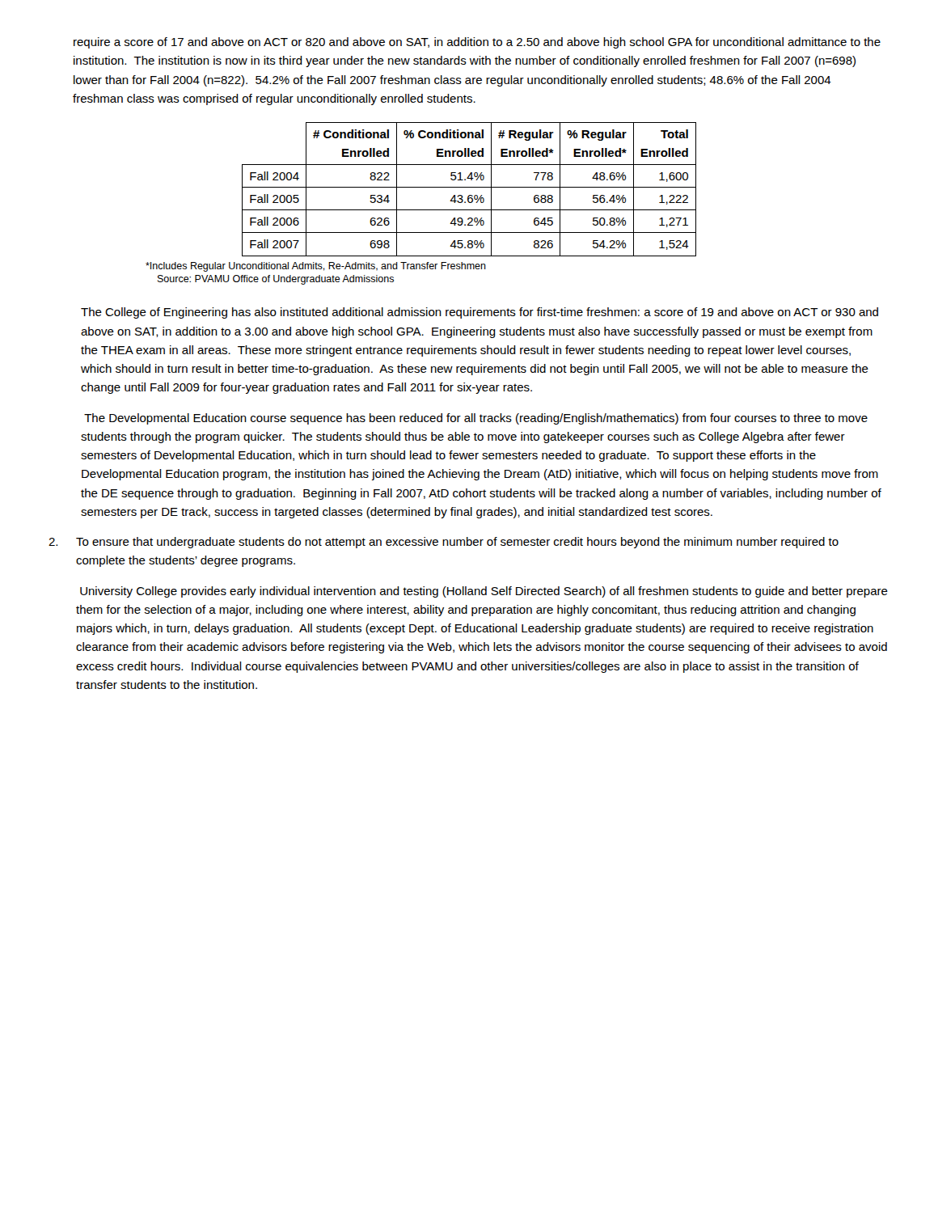require a score of 17 and above on ACT or 820 and above on SAT, in addition to a 2.50 and above high school GPA for unconditional admittance to the institution. The institution is now in its third year under the new standards with the number of conditionally enrolled freshmen for Fall 2007 (n=698) lower than for Fall 2004 (n=822). 54.2% of the Fall 2007 freshman class are regular unconditionally enrolled students; 48.6% of the Fall 2004 freshman class was comprised of regular unconditionally enrolled students.
| | # Conditional Enrolled | % Conditional Enrolled | # Regular Enrolled* | % Regular Enrolled* | Total Enrolled |
| --- | --- | --- | --- | --- | --- |
| Fall 2004 | 822 | 51.4% | 778 | 48.6% | 1,600 |
| Fall 2005 | 534 | 43.6% | 688 | 56.4% | 1,222 |
| Fall 2006 | 626 | 49.2% | 645 | 50.8% | 1,271 |
| Fall 2007 | 698 | 45.8% | 826 | 54.2% | 1,524 |
*Includes Regular Unconditional Admits, Re-Admits, and Transfer Freshmen Source: PVAMU Office of Undergraduate Admissions
The College of Engineering has also instituted additional admission requirements for first-time freshmen: a score of 19 and above on ACT or 930 and above on SAT, in addition to a 3.00 and above high school GPA. Engineering students must also have successfully passed or must be exempt from the THEA exam in all areas. These more stringent entrance requirements should result in fewer students needing to repeat lower level courses, which should in turn result in better time-to-graduation. As these new requirements did not begin until Fall 2005, we will not be able to measure the change until Fall 2009 for four-year graduation rates and Fall 2011 for six-year rates.
The Developmental Education course sequence has been reduced for all tracks (reading/English/mathematics) from four courses to three to move students through the program quicker. The students should thus be able to move into gatekeeper courses such as College Algebra after fewer semesters of Developmental Education, which in turn should lead to fewer semesters needed to graduate. To support these efforts in the Developmental Education program, the institution has joined the Achieving the Dream (AtD) initiative, which will focus on helping students move from the DE sequence through to graduation. Beginning in Fall 2007, AtD cohort students will be tracked along a number of variables, including number of semesters per DE track, success in targeted classes (determined by final grades), and initial standardized test scores.
2.
To ensure that undergraduate students do not attempt an excessive number of semester credit hours beyond the minimum number required to complete the students’ degree programs.
University College provides early individual intervention and testing (Holland Self Directed Search) of all freshmen students to guide and better prepare them for the selection of a major, including one where interest, ability and preparation are highly concomitant, thus reducing attrition and changing majors which, in turn, delays graduation. All students (except Dept. of Educational Leadership graduate students) are required to receive registration clearance from their academic advisors before registering via the Web, which lets the advisors monitor the course sequencing of their advisees to avoid excess credit hours. Individual course equivalencies between PVAMU and other universities/colleges are also in place to assist in the transition of transfer students to the institution.